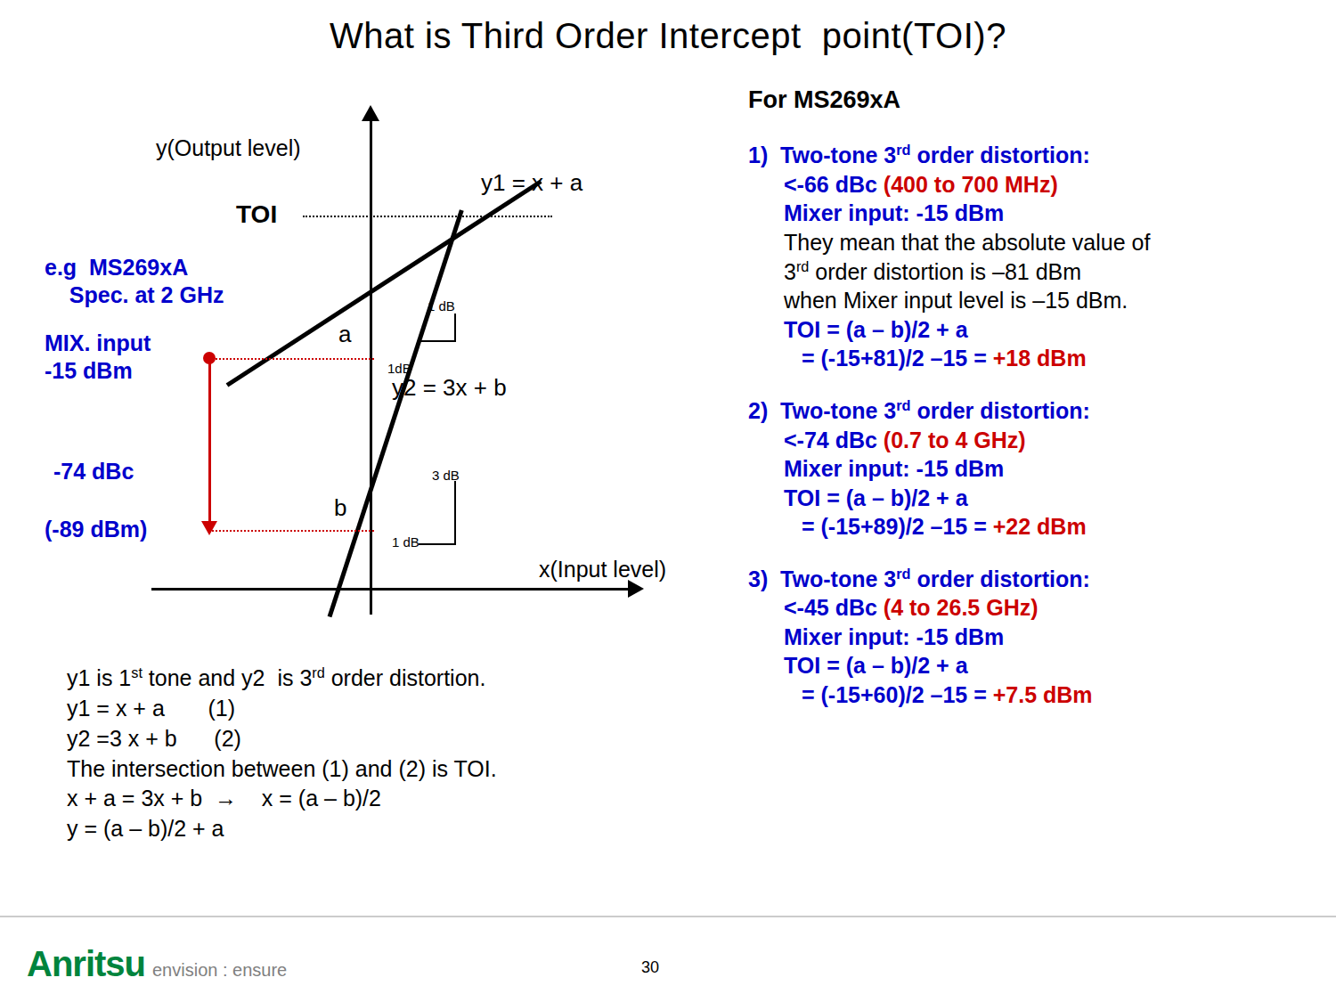What is Third Order Intercept point(TOI)?
y(Output level)
x(Input level)
y1 = x + a
y2 = 3x + b
TOI
a
b
1 dB
1dB
3 dB
1 dB
e.g MS269xA
Spec. at 2 GHz
MIX. input
-15 dBm
-74 dBc
(-89 dBm)
y1 is 1st tone and y2 is 3rd order distortion.
y1 = x + a (1)
y2 =3 x + b (2)
The intersection between (1) and (2) is TOI.
x + a = 3x + b → x = (a – b)/2
y = (a – b)/2 + a
For MS269xA
1) Two-tone 3rd order distortion:
<-66 dBc (400 to 700 MHz)
Mixer input: -15 dBm
They mean that the absolute value of
3rd order distortion is –81 dBm
when Mixer input level is –15 dBm.
TOI = (a – b)/2 + a
= (-15+81)/2 –15 = +18 dBm
2) Two-tone 3rd order distortion:
<-74 dBc (0.7 to 4 GHz)
Mixer input: -15 dBm
TOI = (a – b)/2 + a
= (-15+89)/2 –15 = +22 dBm
3) Two-tone 3rd order distortion:
<-45 dBc (4 to 26.5 GHz)
Mixer input: -15 dBm
TOI = (a – b)/2 + a
= (-15+60)/2 –15 = +7.5 dBm
Anritsuenvision : ensure
30